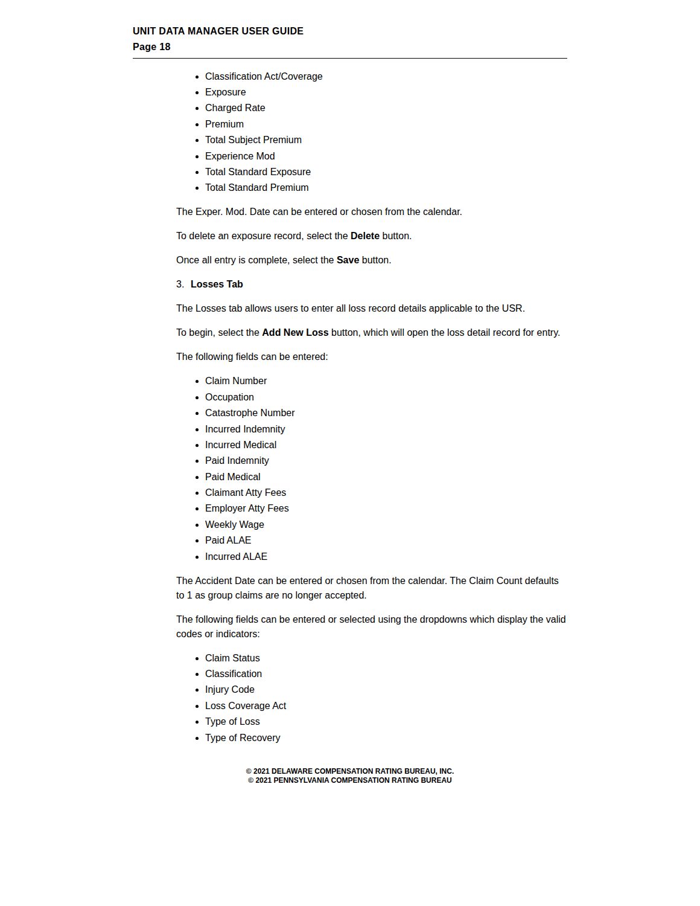UNIT DATA MANAGER USER GUIDE
Page 18
Classification Act/Coverage
Exposure
Charged Rate
Premium
Total Subject Premium
Experience Mod
Total Standard Exposure
Total Standard Premium
The Exper. Mod. Date can be entered or chosen from the calendar.
To delete an exposure record, select the Delete button.
Once all entry is complete, select the Save button.
3. Losses Tab
The Losses tab allows users to enter all loss record details applicable to the USR.
To begin, select the Add New Loss button, which will open the loss detail record for entry.
The following fields can be entered:
Claim Number
Occupation
Catastrophe Number
Incurred Indemnity
Incurred Medical
Paid Indemnity
Paid Medical
Claimant Atty Fees
Employer Atty Fees
Weekly Wage
Paid ALAE
Incurred ALAE
The Accident Date can be entered or chosen from the calendar. The Claim Count defaults to 1 as group claims are no longer accepted.
The following fields can be entered or selected using the dropdowns which display the valid codes or indicators:
Claim Status
Classification
Injury Code
Loss Coverage Act
Type of Loss
Type of Recovery
© 2021 DELAWARE COMPENSATION RATING BUREAU, INC.
© 2021 PENNSYLVANIA COMPENSATION RATING BUREAU